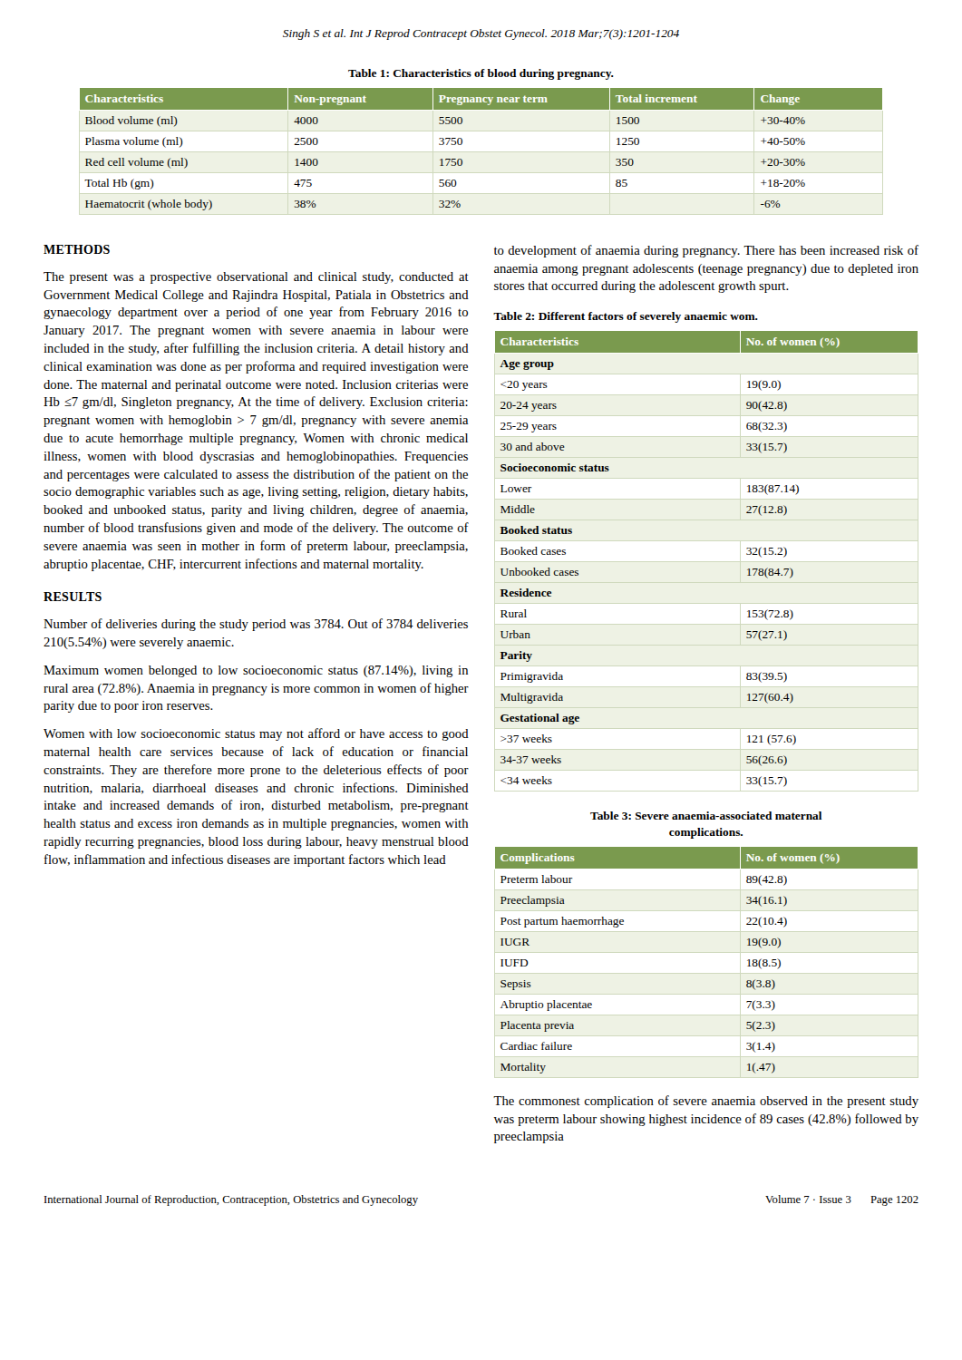Singh S et al. Int J Reprod Contracept Obstet Gynecol. 2018 Mar;7(3):1201-1204
Table 1: Characteristics of blood during pregnancy.
| Characteristics | Non-pregnant | Pregnancy near term | Total increment | Change |
| --- | --- | --- | --- | --- |
| Blood volume (ml) | 4000 | 5500 | 1500 | +30-40% |
| Plasma volume (ml) | 2500 | 3750 | 1250 | +40-50% |
| Red cell volume (ml) | 1400 | 1750 | 350 | +20-30% |
| Total Hb (gm) | 475 | 560 | 85 | +18-20% |
| Haematocrit (whole body) | 38% | 32% | | -6% |
METHODS
The present was a prospective observational and clinical study, conducted at Government Medical College and Rajindra Hospital, Patiala in Obstetrics and gynaecology department over a period of one year from February 2016 to January 2017. The pregnant women with severe anaemia in labour were included in the study, after fulfilling the inclusion criteria. A detail history and clinical examination was done as per proforma and required investigation were done. The maternal and perinatal outcome were noted. Inclusion criterias were Hb ≤7 gm/dl, Singleton pregnancy, At the time of delivery. Exclusion criteria: pregnant women with hemoglobin > 7 gm/dl, pregnancy with severe anemia due to acute hemorrhage multiple pregnancy, Women with chronic medical illness, women with blood dyscrasias and hemoglobinopathies. Frequencies and percentages were calculated to assess the distribution of the patient on the socio demographic variables such as age, living setting, religion, dietary habits, booked and unbooked status, parity and living children, degree of anaemia, number of blood transfusions given and mode of the delivery. The outcome of severe anaemia was seen in mother in form of preterm labour, preeclampsia, abruptio placentae, CHF, intercurrent infections and maternal mortality.
RESULTS
Number of deliveries during the study period was 3784. Out of 3784 deliveries 210(5.54%) were severely anaemic.
Maximum women belonged to low socioeconomic status (87.14%), living in rural area (72.8%). Anaemia in pregnancy is more common in women of higher parity due to poor iron reserves.
Women with low socioeconomic status may not afford or have access to good maternal health care services because of lack of education or financial constraints. They are therefore more prone to the deleterious effects of poor nutrition, malaria, diarrhoeal diseases and chronic infections. Diminished intake and increased demands of iron, disturbed metabolism, pre-pregnant health status and excess iron demands as in multiple pregnancies, women with rapidly recurring pregnancies, blood loss during labour, heavy menstrual blood flow, inflammation and infectious diseases are important factors which lead
to development of anaemia during pregnancy. There has been increased risk of anaemia among pregnant adolescents (teenage pregnancy) due to depleted iron stores that occurred during the adolescent growth spurt.
Table 2: Different factors of severely anaemic wom.
| Characteristics | No. of women (%) |
| --- | --- |
| Age group |
| <20 years | 19(9.0) |
| 20-24 years | 90(42.8) |
| 25-29 years | 68(32.3) |
| 30 and above | 33(15.7) |
| Socioeconomic status |
| Lower | 183(87.14) |
| Middle | 27(12.8) |
| Booked status |
| Booked cases | 32(15.2) |
| Unbooked cases | 178(84.7) |
| Residence |
| Rural | 153(72.8) |
| Urban | 57(27.1) |
| Parity |
| Primigravida | 83(39.5) |
| Multigravida | 127(60.4) |
| Gestational age |
| >37 weeks | 121 (57.6) |
| 34-37 weeks | 56(26.6) |
| <34 weeks | 33(15.7) |
Table 3: Severe anaemia-associated maternal
complications.
| Complications | No. of women (%) |
| --- | --- |
| Preterm labour | 89(42.8) |
| Preeclampsia | 34(16.1) |
| Post partum haemorrhage | 22(10.4) |
| IUGR | 19(9.0) |
| IUFD | 18(8.5) |
| Sepsis | 8(3.8) |
| Abruptio placentae | 7(3.3) |
| Placenta previa | 5(2.3) |
| Cardiac failure | 3(1.4) |
| Mortality | 1(.47) |
The commonest complication of severe anaemia observed in the present study was preterm labour showing highest incidence of 89 cases (42.8%) followed by preeclampsia
International Journal of Reproduction, Contraception, Obstetrics and Gynecology
Volume 7 · Issue 3 Page 1202